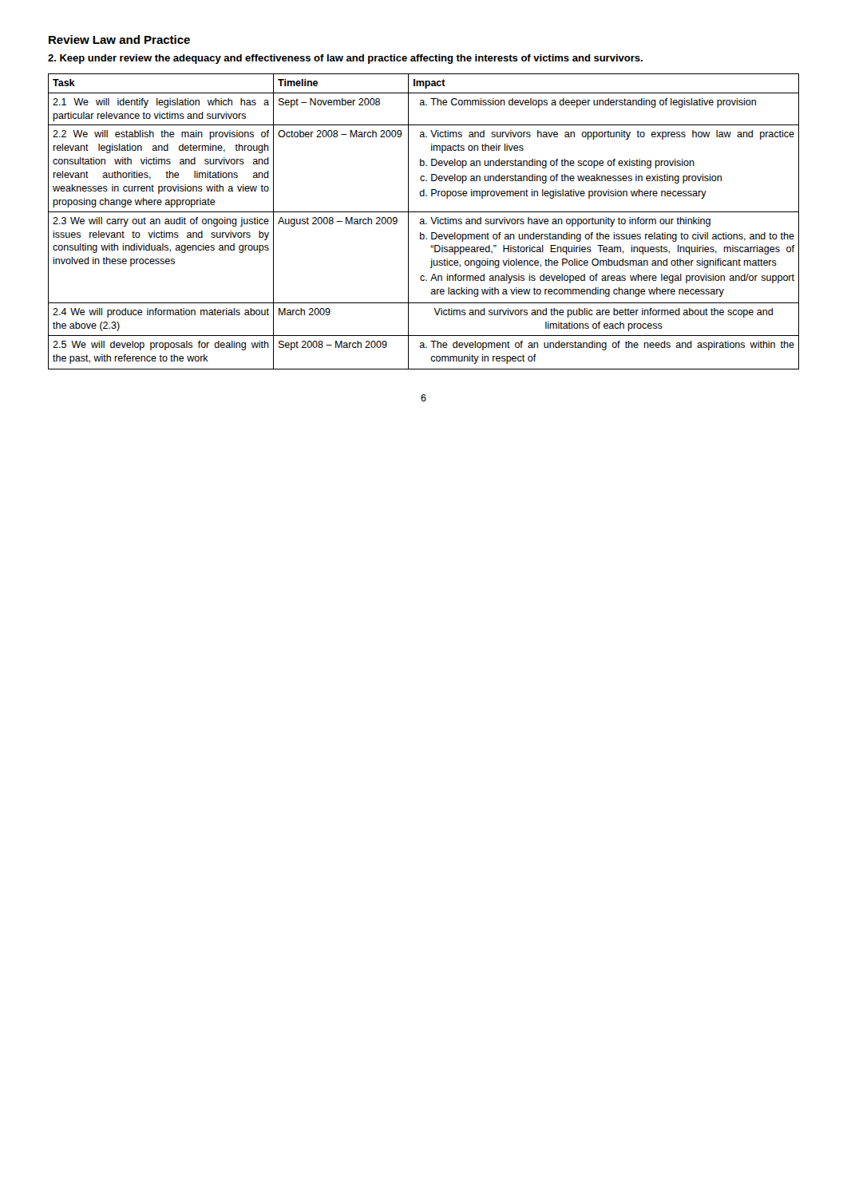Review Law and Practice
2. Keep under review the adequacy and effectiveness of law and practice affecting the interests of victims and survivors.
| Task | Timeline | Impact |
| --- | --- | --- |
| 2.1 We will identify legislation which has a particular relevance to victims and survivors | Sept – November 2008 | The Commission develops a deeper understanding of legislative provision |
| 2.2 We will establish the main provisions of relevant legislation and determine, through consultation with victims and survivors and relevant authorities, the limitations and weaknesses in current provisions with a view to proposing change where appropriate | October 2008 – March 2009 | Victims and survivors have an opportunity to express how law and practice impacts on their lives Develop an understanding of the scope of existing provision Develop an understanding of the weaknesses in existing provision Propose improvement in legislative provision where necessary |
| 2.3 We will carry out an audit of ongoing justice issues relevant to victims and survivors by consulting with individuals, agencies and groups involved in these processes | August 2008 – March 2009 | Victims and survivors have an opportunity to inform our thinking Development of an understanding of the issues relating to civil actions, and to the “Disappeared,” Historical Enquiries Team, inquests, Inquiries, miscarriages of justice, ongoing violence, the Police Ombudsman and other significant matters An informed analysis is developed of areas where legal provision and/or support are lacking with a view to recommending change where necessary |
| 2.4 We will produce information materials about the above (2.3) | March 2009 | Victims and survivors and the public are better informed about the scope and limitations of each process |
| 2.5 We will develop proposals for dealing with the past, with reference to the work | Sept 2008 – March 2009 | The development of an understanding of the needs and aspirations within the community in respect of |
6